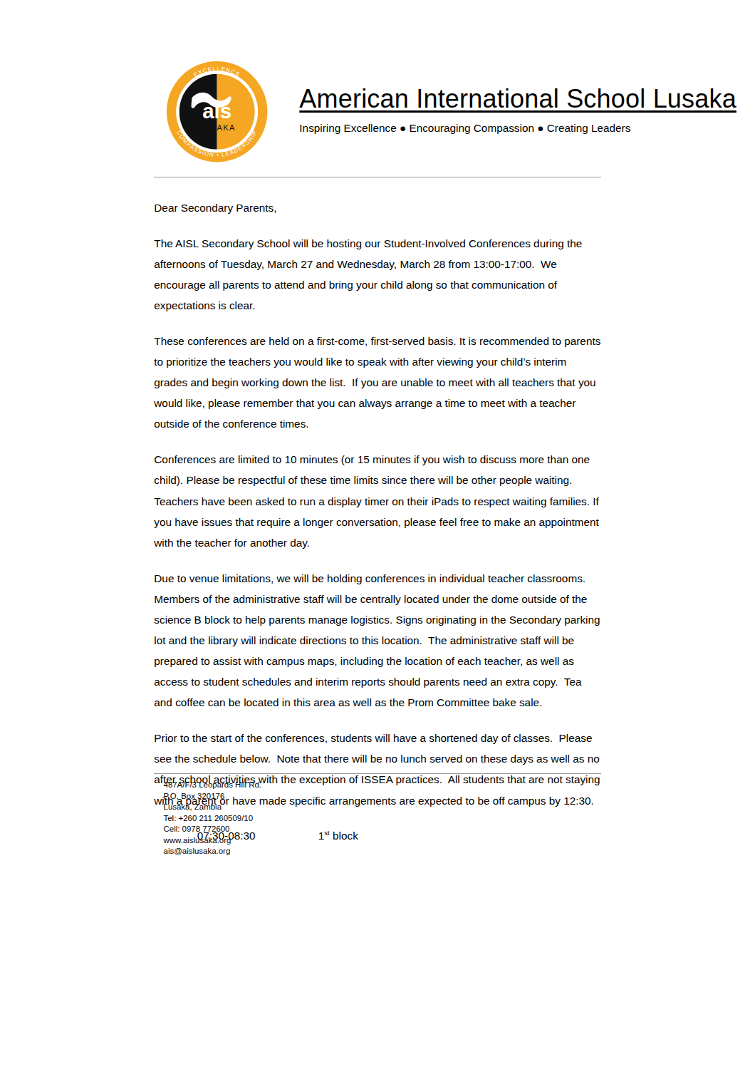ais LUSAKA EXCELLENCE COMPASSION • LEADERSHIP
American International School Lusaka
Inspiring Excellence ● Encouraging Compassion ● Creating Leaders
Dear Secondary Parents,
The AISL Secondary School will be hosting our Student-Involved Conferences during the afternoons of Tuesday, March 27 and Wednesday, March 28 from 13:00-17:00. We encourage all parents to attend and bring your child along so that communication of expectations is clear.
These conferences are held on a first-come, first-served basis. It is recommended to parents to prioritize the teachers you would like to speak with after viewing your child’s interim grades and begin working down the list. If you are unable to meet with all teachers that you would like, please remember that you can always arrange a time to meet with a teacher outside of the conference times.
Conferences are limited to 10 minutes (or 15 minutes if you wish to discuss more than one child). Please be respectful of these time limits since there will be other people waiting. Teachers have been asked to run a display timer on their iPads to respect waiting families. If you have issues that require a longer conversation, please feel free to make an appointment with the teacher for another day.
Due to venue limitations, we will be holding conferences in individual teacher classrooms. Members of the administrative staff will be centrally located under the dome outside of the science B block to help parents manage logistics. Signs originating in the Secondary parking lot and the library will indicate directions to this location. The administrative staff will be prepared to assist with campus maps, including the location of each teacher, as well as access to student schedules and interim reports should parents need an extra copy. Tea and coffee can be located in this area as well as the Prom Committee bake sale.
Prior to the start of the conferences, students will have a shortened day of classes. Please see the schedule below. Note that there will be no lunch served on these days as well as no after school activities with the exception of ISSEA practices. All students that are not staying with a parent or have made specific arrangements are expected to be off campus by 12:30.
07:30-08:30 1st block
487A/F/3 Leopards Hill Rd.
P.O. Box 320176
Lusaka, Zambia
Tel: +260 211 260509/10
Cell: 0978 772600
www.aislusaka.org
ais@aislusaka.org